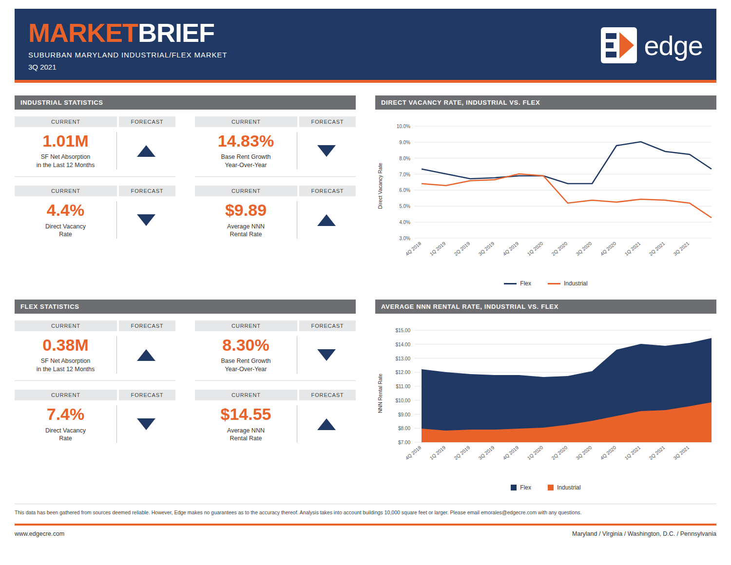MARKET BRIEF
Suburban Maryland Industrial/Flex Market
3Q 2021
edge
Industrial Statistics
CURRENT
FORECAST
1.01M
SF Net Absorption
in the Last 12 Months
CURRENT
FORECAST
14.83%
Base Rent Growth
Year-Over-Year
CURRENT
FORECAST
4.4%
Direct Vacancy
Rate
CURRENT
FORECAST
$9.89
Average NNN
Rental Rate
Direct Vacancy Rate, Industrial vs. Flex
Direct Vacancy Rate 10.0% 9.0% 8.0% 7.0% 6.0% 5.0% 4.0% 3.0% 4Q 2018 1Q 2019 2Q 2019 3Q 2019 4Q 2019 1Q 2020 2Q 2020 3Q 2020 4Q 2020 1Q 2021 2Q 2021 3Q 2021
Flex Industrial
Flex Statistics
CURRENT
FORECAST
0.38M
SF Net Absorption
in the Last 12 Months
CURRENT
FORECAST
8.30%
Base Rent Growth
Year-Over-Year
CURRENT
FORECAST
7.4%
Direct Vacancy
Rate
CURRENT
FORECAST
$14.55
Average NNN
Rental Rate
Average NNN Rental Rate, Industrial vs. Flex
NNN Rental Rate $15.00 $14.00 $13.00 $12.00 $11.00 $10.00 $9.00 $8.00 $7.00 4Q 2018 1Q 2019 2Q 2019 3Q 2019 4Q 2019 1Q 2020 2Q 2020 3Q 2020 4Q 2020 1Q 2021 2Q 2021 3Q 2021
Flex Industrial
This data has been gathered from sources deemed reliable. However, Edge makes no guarantees as to the accuracy thereof. Analysis takes into account buildings 10,000 square feet or larger. Please email emorales@edgecre.com with any questions.
www.edgecre.com Maryland / Virginia / Washington, D.C. / Pennsylvania